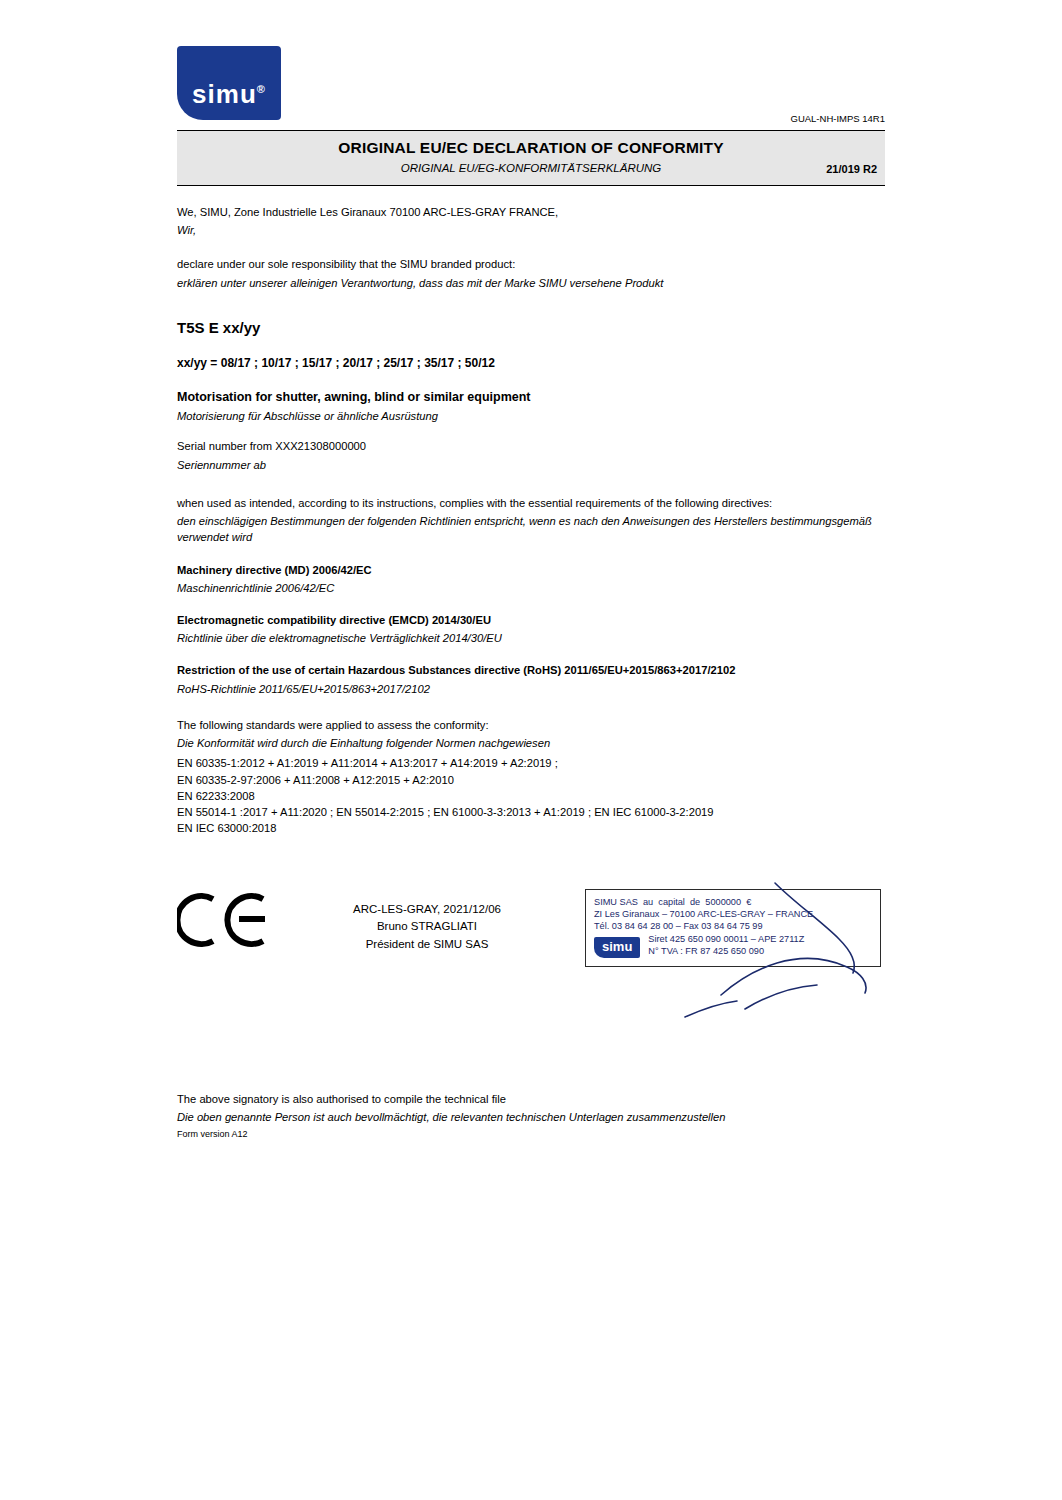simu®
GUAL-NH-IMPS 14R1
Original EU/EC declaration of conformity
Original EU/EG-Konformitätserklärung
21/019 R2
We, SIMU, Zone Industrielle Les Giranaux 70100 ARC-LES-GRAY FRANCE,
Wir,
declare under our sole responsibility that the SIMU branded product:
erklären unter unserer alleinigen Verantwortung, dass das mit der Marke SIMU versehene Produkt
T5S E xx/yy
xx/yy = 08/17 ; 10/17 ; 15/17 ; 20/17 ; 25/17 ; 35/17 ; 50/12
Motorisation for shutter, awning, blind or similar equipment
Motorisierung für Abschlüsse or ähnliche Ausrüstung
Serial number from XXX21308000000
Seriennummer ab
when used as intended, according to its instructions, complies with the essential requirements of the following directives:
den einschlägigen Bestimmungen der folgenden Richtlinien entspricht, wenn es nach den Anweisungen des Herstellers bestimmungsgemäß verwendet wird
Machinery directive (MD) 2006/42/EC
Maschinenrichtlinie 2006/42/EC
Electromagnetic compatibility directive (EMCD) 2014/30/EU
Richtlinie über die elektromagnetische Verträglichkeit 2014/30/EU
Restriction of the use of certain Hazardous Substances directive (RoHS) 2011/65/EU+2015/863+2017/2102
RoHS-Richtlinie 2011/65/EU+2015/863+2017/2102
The following standards were applied to assess the conformity:
Die Konformität wird durch die Einhaltung folgender Normen nachgewiesen
EN 60335‑1:2012 + A1:2019 + A11:2014 + A13:2017 + A14:2019 + A2:2019 ;
EN 60335‑2‑97:2006 + A11:2008 + A12:2015 + A2:2010
EN 62233:2008
EN 55014‑1 :2017 + A11:2020 ; EN 55014‑2:2015 ; EN 61000‑3‑3:2013 + A1:2019 ; EN IEC 61000‑3‑2:2019
EN IEC 63000:2018
ARC‑LES‑GRAY, 2021/12/06
Bruno STRAGLIATI
Président de SIMU SAS
SIMU SAS au capital de 5000000 €
ZI Les Giranaux – 70100 ARC‑LES‑GRAY – FRANCE
Tél. 03 84 64 28 00 – Fax 03 84 64 75 99
simu
Siret 425 650 090 00011 – APE 2711Z
N° TVA : FR 87 425 650 090
The above signatory is also authorised to compile the technical file
Die oben genannte Person ist auch bevollmächtigt, die relevanten technischen Unterlagen zusammenzustellen
Form version A12